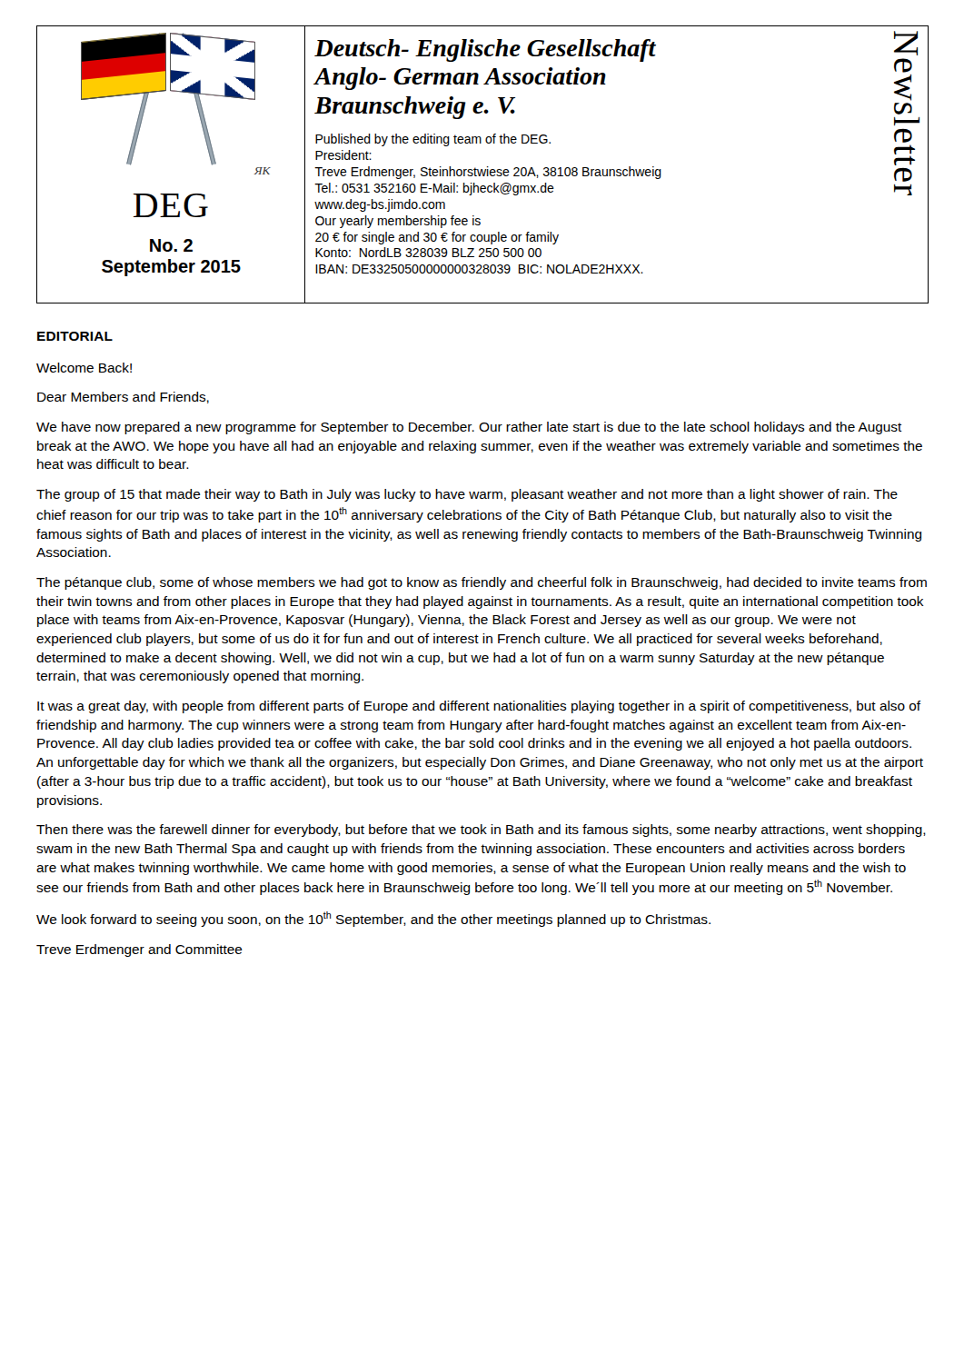ЯК
DEG
No. 2
September 2015
Newsletter
Deutsch- Englische Gesellschaft
Anglo- German Association
Braunschweig e. V.
Published by the editing team of the DEG.
President:
Treve Erdmenger, Steinhorstwiese 20A, 38108 Braunschweig
Tel.: 0531 352160 E-Mail: bjheck@gmx.de
www.deg-bs.jimdo.com
Our yearly membership fee is
20 € for single and 30 € for couple or family
Konto: NordLB 328039 BLZ 250 500 00
IBAN: DE33250500000000328039 BIC: NOLADE2HXXX.
EDITORIAL
Welcome Back!
Dear Members and Friends,
We have now prepared a new programme for September to December. Our rather late start is due to the late school holidays and the August break at the AWO. We hope you have all had an enjoyable and relaxing summer, even if the weather was extremely variable and sometimes the heat was difficult to bear.
The group of 15 that made their way to Bath in July was lucky to have warm, pleasant weather and not more than a light shower of rain. The chief reason for our trip was to take part in the 10th anniversary celebrations of the City of Bath Pétanque Club, but naturally also to visit the famous sights of Bath and places of interest in the vicinity, as well as renewing friendly contacts to members of the Bath-Braunschweig Twinning Association.
The pétanque club, some of whose members we had got to know as friendly and cheerful folk in Braunschweig, had decided to invite teams from their twin towns and from other places in Europe that they had played against in tournaments. As a result, quite an international competition took place with teams from Aix-en-Provence, Kaposvar (Hungary), Vienna, the Black Forest and Jersey as well as our group. We were not experienced club players, but some of us do it for fun and out of interest in French culture. We all practiced for several weeks beforehand, determined to make a decent showing. Well, we did not win a cup, but we had a lot of fun on a warm sunny Saturday at the new pétanque terrain, that was ceremoniously opened that morning.
It was a great day, with people from different parts of Europe and different nationalities playing together in a spirit of competitiveness, but also of friendship and harmony. The cup winners were a strong team from Hungary after hard-fought matches against an excellent team from Aix-en-Provence. All day club ladies provided tea or coffee with cake, the bar sold cool drinks and in the evening we all enjoyed a hot paella outdoors. An unforgettable day for which we thank all the organizers, but especially Don Grimes, and Diane Greenaway, who not only met us at the airport (after a 3-hour bus trip due to a traffic accident), but took us to our “house” at Bath University, where we found a “welcome” cake and breakfast provisions.
Then there was the farewell dinner for everybody, but before that we took in Bath and its famous sights, some nearby attractions, went shopping, swam in the new Bath Thermal Spa and caught up with friends from the twinning association. These encounters and activities across borders are what makes twinning worthwhile. We came home with good memories, a sense of what the European Union really means and the wish to see our friends from Bath and other places back here in Braunschweig before too long. We´ll tell you more at our meeting on 5th November.
We look forward to seeing you soon, on the 10th September, and the other meetings planned up to Christmas.
Treve Erdmenger and Committee